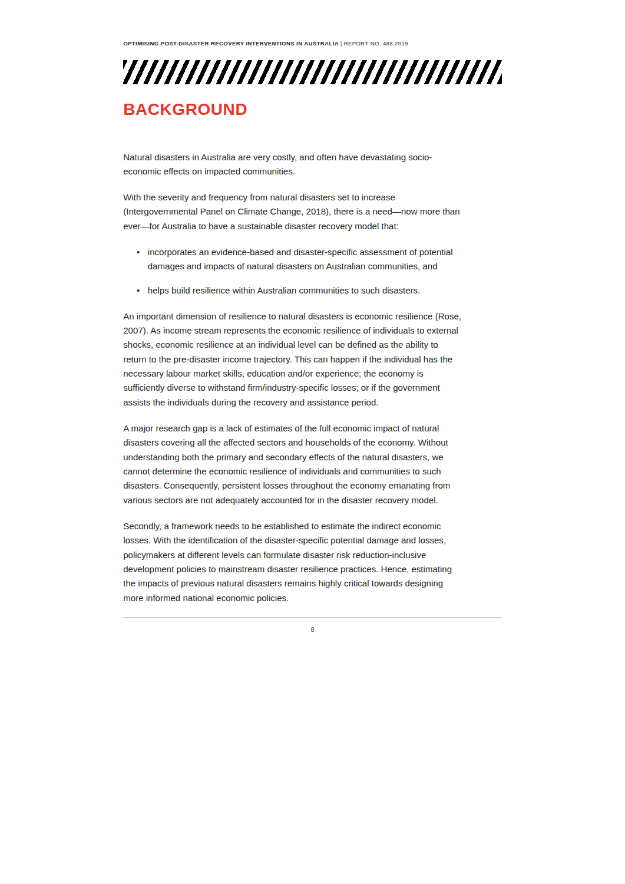Optimising post-disaster recovery interventions in Australia | Report no. 488.2019
Background
Natural disasters in Australia are very costly, and often have devastating socio-economic effects on impacted communities.
With the severity and frequency from natural disasters set to increase (Intergovernmental Panel on Climate Change, 2018), there is a need—now more than ever—for Australia to have a sustainable disaster recovery model that:
incorporates an evidence-based and disaster-specific assessment of potential damages and impacts of natural disasters on Australian communities, and
helps build resilience within Australian communities to such disasters.
An important dimension of resilience to natural disasters is economic resilience (Rose, 2007). As income stream represents the economic resilience of individuals to external shocks, economic resilience at an individual level can be defined as the ability to return to the pre-disaster income trajectory. This can happen if the individual has the necessary labour market skills, education and/or experience; the economy is sufficiently diverse to withstand firm/industry-specific losses; or if the government assists the individuals during the recovery and assistance period.
A major research gap is a lack of estimates of the full economic impact of natural disasters covering all the affected sectors and households of the economy. Without understanding both the primary and secondary effects of the natural disasters, we cannot determine the economic resilience of individuals and communities to such disasters. Consequently, persistent losses throughout the economy emanating from various sectors are not adequately accounted for in the disaster recovery model.
Secondly, a framework needs to be established to estimate the indirect economic losses. With the identification of the disaster-specific potential damage and losses, policymakers at different levels can formulate disaster risk reduction-inclusive development policies to mainstream disaster resilience practices. Hence, estimating the impacts of previous natural disasters remains highly critical towards designing more informed national economic policies.
8